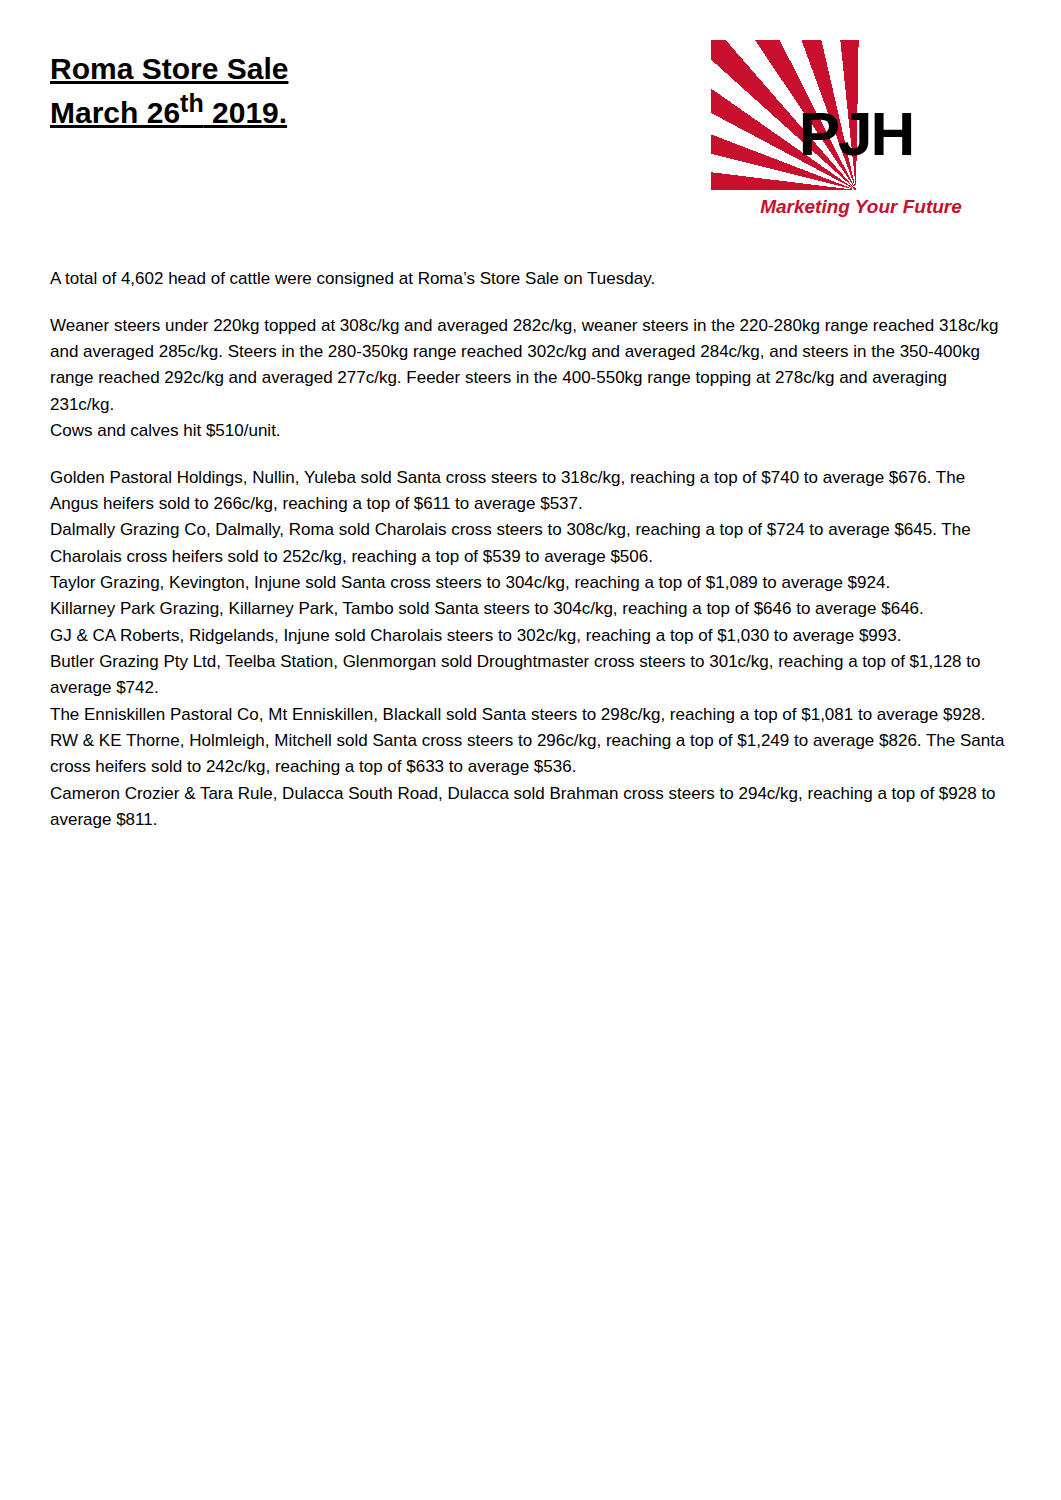Roma Store Sale
March 26th 2019.
PJH
Marketing Your Future
A total of 4,602 head of cattle were consigned at Roma’s Store Sale on Tuesday.
Weaner steers under 220kg topped at 308c/kg and averaged 282c/kg, weaner steers in the 220-280kg range reached 318c/kg and averaged 285c/kg. Steers in the 280-350kg range reached 302c/kg and averaged 284c/kg, and steers in the 350-400kg range reached 292c/kg and averaged 277c/kg. Feeder steers in the 400-550kg range topping at 278c/kg and averaging 231c/kg.
Cows and calves hit $510/unit.
Golden Pastoral Holdings, Nullin, Yuleba sold Santa cross steers to 318c/kg, reaching a top of $740 to average $676. The Angus heifers sold to 266c/kg, reaching a top of $611 to average $537.
Dalmally Grazing Co, Dalmally, Roma sold Charolais cross steers to 308c/kg, reaching a top of $724 to average $645. The Charolais cross heifers sold to 252c/kg, reaching a top of $539 to average $506.
Taylor Grazing, Kevington, Injune sold Santa cross steers to 304c/kg, reaching a top of $1,089 to average $924.
Killarney Park Grazing, Killarney Park, Tambo sold Santa steers to 304c/kg, reaching a top of $646 to average $646.
GJ & CA Roberts, Ridgelands, Injune sold Charolais steers to 302c/kg, reaching a top of $1,030 to average $993.
Butler Grazing Pty Ltd, Teelba Station, Glenmorgan sold Droughtmaster cross steers to 301c/kg, reaching a top of $1,128 to average $742.
The Enniskillen Pastoral Co, Mt Enniskillen, Blackall sold Santa steers to 298c/kg, reaching a top of $1,081 to average $928.
RW & KE Thorne, Holmleigh, Mitchell sold Santa cross steers to 296c/kg, reaching a top of $1,249 to average $826. The Santa cross heifers sold to 242c/kg, reaching a top of $633 to average $536.
Cameron Crozier & Tara Rule, Dulacca South Road, Dulacca sold Brahman cross steers to 294c/kg, reaching a top of $928 to average $811.